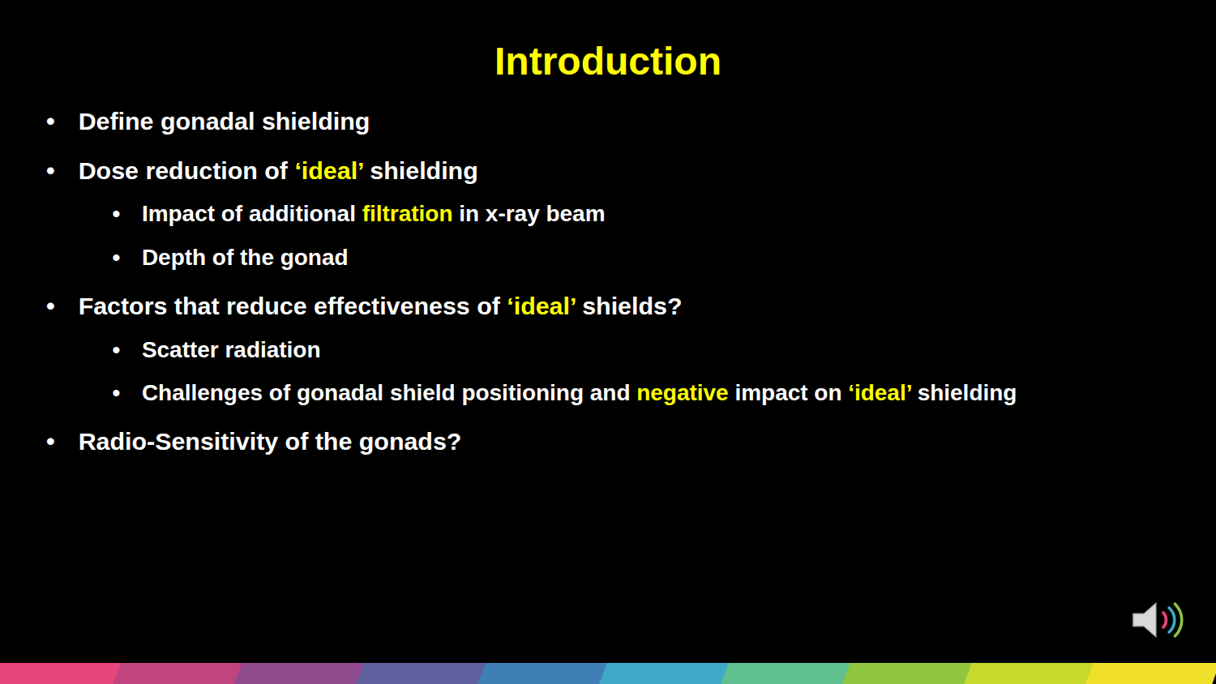Introduction
Define gonadal shielding
Dose reduction of ‘ideal’ shielding
Impact of additional filtration in x-ray beam
Depth of the gonad
Factors that reduce effectiveness of ‘ideal’ shields?
Scatter radiation
Challenges of gonadal shield positioning and negative impact on ‘ideal’ shielding
Radio-Sensitivity of the gonads?